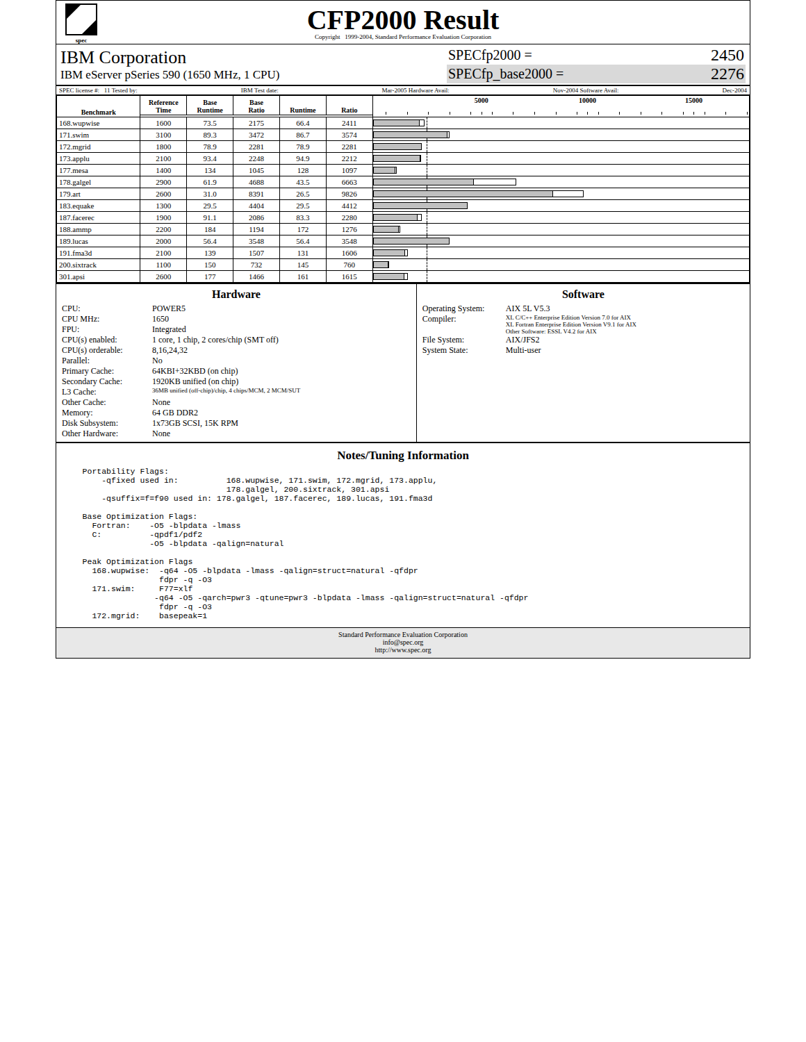spec
CFP2000 Result
Copyright 1999-2004, Standard Performance Evaluation Corporation
IBM Corporation
IBM eServer pSeries 590 (1650 MHz, 1 CPU)
| SPECfp2000 = | 2450 |
| SPECfp_base2000 = | 2276 |
SPEC license #: 11
Tested by:
IBM
Test date:
Mar-2005
Hardware Avail:
Nov-2004
Software Avail:
Dec-2004
| Benchmark | Reference Time | Base Runtime | Base Ratio | Runtime | Ratio | 5000 10000 15000 |
| --- | --- | --- | --- | --- | --- | --- |
| 168.wupwise | 1600 | 73.5 | 2175 | 66.4 | 2411 | |
| 171.swim | 3100 | 89.3 | 3472 | 86.7 | 3574 | |
| 172.mgrid | 1800 | 78.9 | 2281 | 78.9 | 2281 | |
| 173.applu | 2100 | 93.4 | 2248 | 94.9 | 2212 | |
| 177.mesa | 1400 | 134 | 1045 | 128 | 1097 | |
| 178.galgel | 2900 | 61.9 | 4688 | 43.5 | 6663 | |
| 179.art | 2600 | 31.0 | 8391 | 26.5 | 9826 | |
| 183.equake | 1300 | 29.5 | 4404 | 29.5 | 4412 | |
| 187.facerec | 1900 | 91.1 | 2086 | 83.3 | 2280 | |
| 188.ammp | 2200 | 184 | 1194 | 172 | 1276 | |
| 189.lucas | 2000 | 56.4 | 3548 | 56.4 | 3548 | |
| 191.fma3d | 2100 | 139 | 1507 | 131 | 1606 | |
| 200.sixtrack | 1100 | 150 | 732 | 145 | 760 | |
| 301.apsi | 2600 | 177 | 1466 | 161 | 1615 | |
Hardware
CPU:
POWER5
CPU MHz:
1650
FPU:
Integrated
CPU(s) enabled:
1 core, 1 chip, 2 cores/chip (SMT off)
CPU(s) orderable:
8,16,24,32
Parallel:
No
Primary Cache:
64KBI+32KBD (on chip)
Secondary Cache:
1920KB unified (on chip)
L3 Cache:
36MB unified (off-chip)/chip, 4 chips/MCM, 2 MCM/SUT
Other Cache:
None
Memory:
64 GB DDR2
Disk Subsystem:
1x73GB SCSI, 15K RPM
Other Hardware:
None
Software
Operating System:
AIX 5L V5.3
Compiler:
XL C/C++ Enterprise Edition Version 7.0 for AIX
XL Fortran Enterprise Edition Version V9.1 for AIX
Other Software: ESSL V4.2 for AIX
File System:
AIX/JFS2
System State:
Multi-user
Notes/Tuning Information
    Portability Flags:
        -qfixed used in:          168.wupwise, 171.swim, 172.mgrid, 173.applu,
                                  178.galgel, 200.sixtrack, 301.apsi
        -qsuffix=f=f90 used in: 178.galgel, 187.facerec, 189.lucas, 191.fma3d

    Base Optimization Flags:
      Fortran:    -O5 -blpdata -lmass
      C:          -qpdf1/pdf2
                  -O5 -blpdata -qalign=natural

    Peak Optimization Flags
      168.wupwise:  -q64 -O5 -blpdata -lmass -qalign=struct=natural -qfdpr
                    fdpr -q -O3
      171.swim:     F77=xlf
                   -q64 -O5 -qarch=pwr3 -qtune=pwr3 -blpdata -lmass -qalign=struct=natural -qfdpr
                    fdpr -q -O3
      172.mgrid:    basepeak=1
Standard Performance Evaluation Corporation
info@spec.org
http://www.spec.org